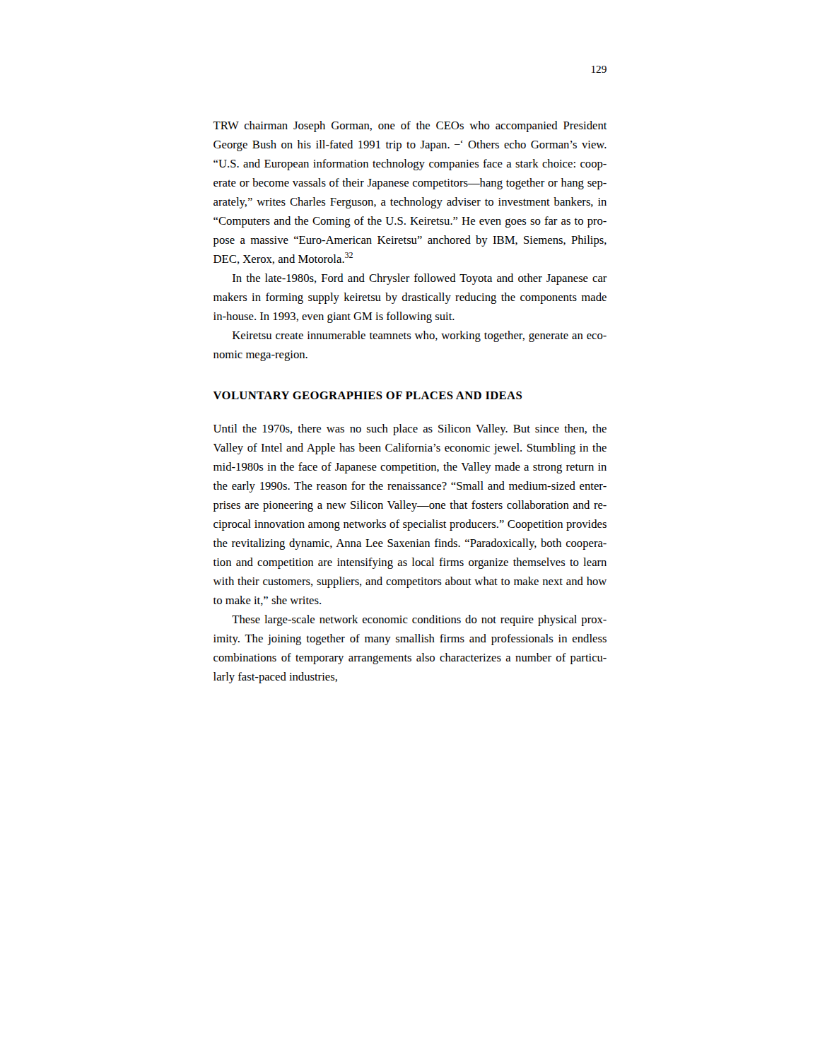129
TRW chairman Joseph Gorman, one of the CEOs who accompanied President George Bush on his ill-fated 1991 trip to Japan. –‘ Others echo Gorman’s view. “U.S. and European information technology companies face a stark choice: cooperate or become vassals of their Japanese competitors—hang together or hang separately,” writes Charles Ferguson, a technology adviser to investment bankers, in “Computers and the Coming of the U.S. Keiretsu.” He even goes so far as to propose a massive “Euro-American Keiretsu” anchored by IBM, Siemens, Philips, DEC, Xerox, and Motorola.32
In the late-1980s, Ford and Chrysler followed Toyota and other Japanese car makers in forming supply keiretsu by drastically reducing the components made in-house. In 1993, even giant GM is following suit.
Keiretsu create innumerable teamnets who, working together, generate an economic mega-region.
VOLUNTARY GEOGRAPHIES OF PLACES AND IDEAS
Until the 1970s, there was no such place as Silicon Valley. But since then, the Valley of Intel and Apple has been California’s economic jewel. Stumbling in the mid-1980s in the face of Japanese competition, the Valley made a strong return in the early 1990s. The reason for the renaissance? “Small and medium-sized enterprises are pioneering a new Silicon Valley—one that fosters collaboration and reciprocal innovation among networks of specialist producers.” Coopetition provides the revitalizing dynamic, Anna Lee Saxenian finds. “Paradoxically, both cooperation and competition are intensifying as local firms organize themselves to learn with their customers, suppliers, and competitors about what to make next and how to make it,” she writes.
These large-scale network economic conditions do not require physical proximity. The joining together of many smallish firms and professionals in endless combinations of temporary arrangements also characterizes a number of particularly fast-paced industries,